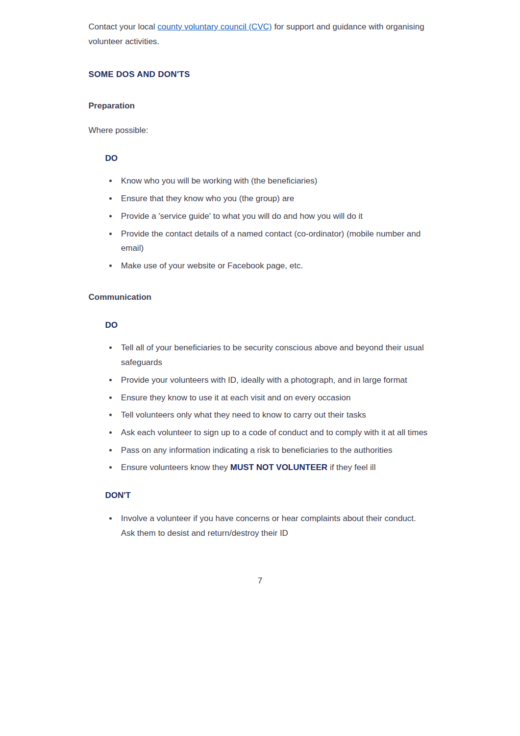Contact your local county voluntary council (CVC) for support and guidance with organising volunteer activities.
SOME DOS AND DON'TS
Preparation
Where possible:
DO
Know who you will be working with (the beneficiaries)
Ensure that they know who you (the group) are
Provide a 'service guide' to what you will do and how you will do it
Provide the contact details of a named contact (co-ordinator) (mobile number and email)
Make use of your website or Facebook page, etc.
Communication
DO
Tell all of your beneficiaries to be security conscious above and beyond their usual safeguards
Provide your volunteers with ID, ideally with a photograph, and in large format
Ensure they know to use it at each visit and on every occasion
Tell volunteers only what they need to know to carry out their tasks
Ask each volunteer to sign up to a code of conduct and to comply with it at all times
Pass on any information indicating a risk to beneficiaries to the authorities
Ensure volunteers know they MUST NOT VOLUNTEER if they feel ill
DON'T
Involve a volunteer if you have concerns or hear complaints about their conduct. Ask them to desist and return/destroy their ID
7